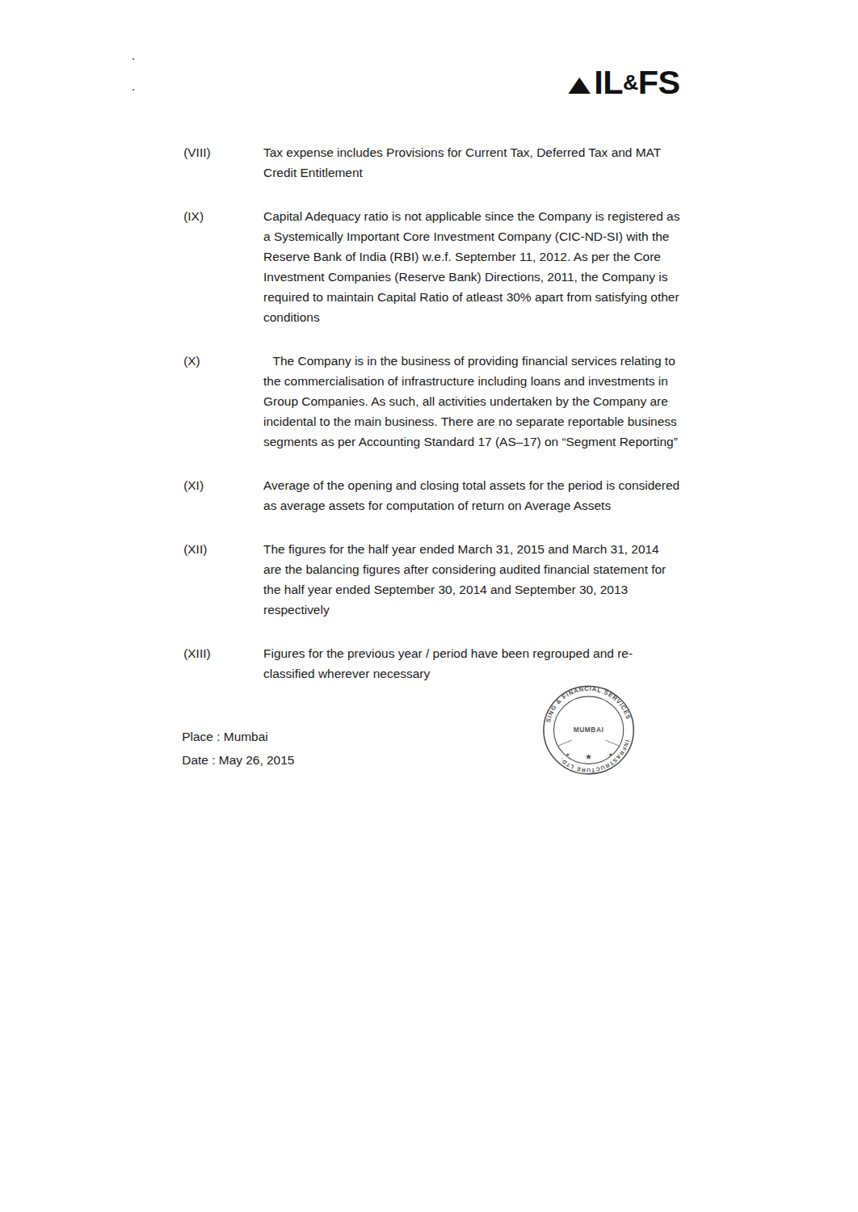. .
▲IL&FS
(VIII) Tax expense includes Provisions for Current Tax, Deferred Tax and MAT Credit Entitlement
(IX) Capital Adequacy ratio is not applicable since the Company is registered as a Systemically Important Core Investment Company (CIC-ND-SI) with the Reserve Bank of India (RBI) w.e.f. September 11, 2012. As per the Core Investment Companies (Reserve Bank) Directions, 2011, the Company is required to maintain Capital Ratio of atleast 30% apart from satisfying other conditions
(X) The Company is in the business of providing financial services relating to the commercialisation of infrastructure including loans and investments in Group Companies. As such, all activities undertaken by the Company are incidental to the main business. There are no separate reportable business segments as per Accounting Standard 17 (AS–17) on “Segment Reporting”
(XI) Average of the opening and closing total assets for the period is considered as average assets for computation of return on Average Assets
(XII) The figures for the half year ended March 31, 2015 and March 31, 2014 are the balancing figures after considering audited financial statement for the half year ended September 30, 2014 and September 30, 2013 respectively
(XIII) Figures for the previous year / period have been regrouped and re-classified wherever necessary
Place : Mumbai
Date : May 26, 2015
SING & FINANCIAL SERVICES INFRASTRUCTURE LTD. MUMBAI ★ ★ ★